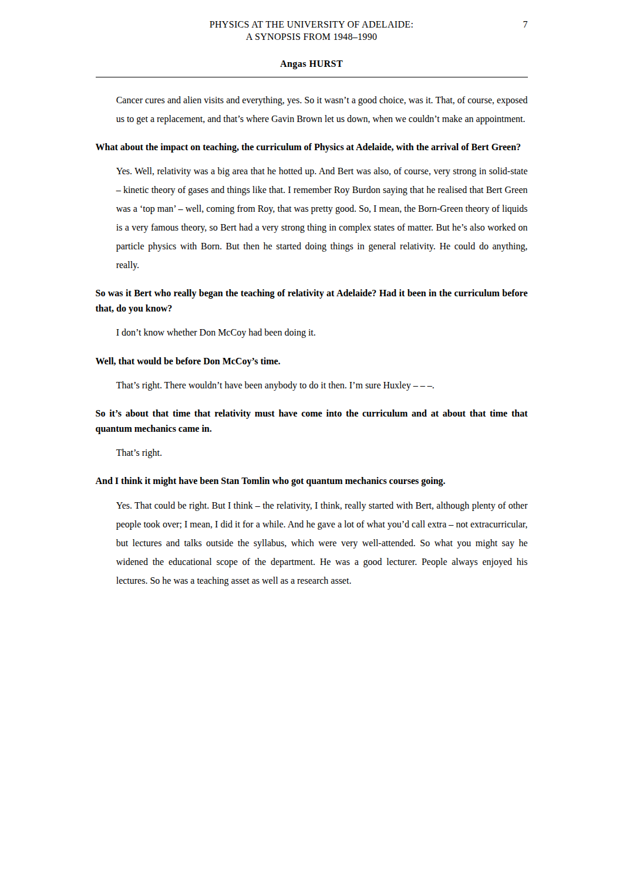7
PHYSICS AT THE UNIVERSITY OF ADELAIDE:
A SYNOPSIS FROM 1948–1990
Angas HURST
Cancer cures and alien visits and everything, yes. So it wasn’t a good choice, was it. That, of course, exposed us to get a replacement, and that’s where Gavin Brown let us down, when we couldn’t make an appointment.
What about the impact on teaching, the curriculum of Physics at Adelaide, with the arrival of Bert Green?
Yes. Well, relativity was a big area that he hotted up. And Bert was also, of course, very strong in solid-state – kinetic theory of gases and things like that. I remember Roy Burdon saying that he realised that Bert Green was a ‘top man’ – well, coming from Roy, that was pretty good. So, I mean, the Born-Green theory of liquids is a very famous theory, so Bert had a very strong thing in complex states of matter. But he’s also worked on particle physics with Born. But then he started doing things in general relativity. He could do anything, really.
So was it Bert who really began the teaching of relativity at Adelaide? Had it been in the curriculum before that, do you know?
I don’t know whether Don McCoy had been doing it.
Well, that would be before Don McCoy’s time.
That’s right. There wouldn’t have been anybody to do it then. I’m sure Huxley – – –.
So it’s about that time that relativity must have come into the curriculum and at about that time that quantum mechanics came in.
That’s right.
And I think it might have been Stan Tomlin who got quantum mechanics courses going.
Yes. That could be right. But I think – the relativity, I think, really started with Bert, although plenty of other people took over; I mean, I did it for a while. And he gave a lot of what you’d call extra – not extracurricular, but lectures and talks outside the syllabus, which were very well-attended. So what you might say he widened the educational scope of the department. He was a good lecturer. People always enjoyed his lectures. So he was a teaching asset as well as a research asset.